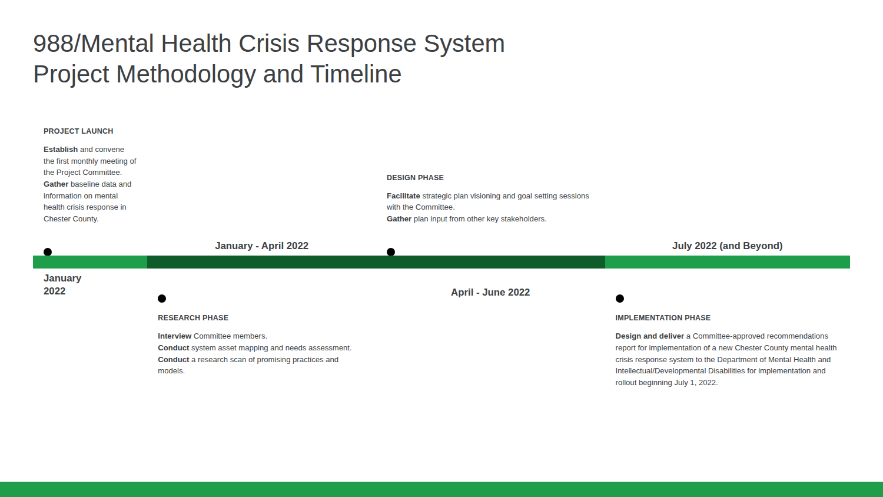988/Mental Health Crisis Response System Project Methodology and Timeline
PROJECT LAUNCH
Establish and convene the first monthly meeting of the Project Committee.
Gather baseline data and information on mental health crisis response in Chester County.
DESIGN PHASE
Facilitate strategic plan visioning and goal setting sessions with the Committee.
Gather plan input from other key stakeholders.
January - April 2022
July 2022 (and Beyond)
January
2022
April - June 2022
RESEARCH PHASE
Interview Committee members.
Conduct system asset mapping and needs assessment.
Conduct a research scan of promising practices and models.
IMPLEMENTATION PHASE
Design and deliver a Committee-approved recommendations report for implementation of a new Chester County mental health crisis response system to the Department of Mental Health and Intellectual/Developmental Disabilities for implementation and rollout beginning July 1, 2022.